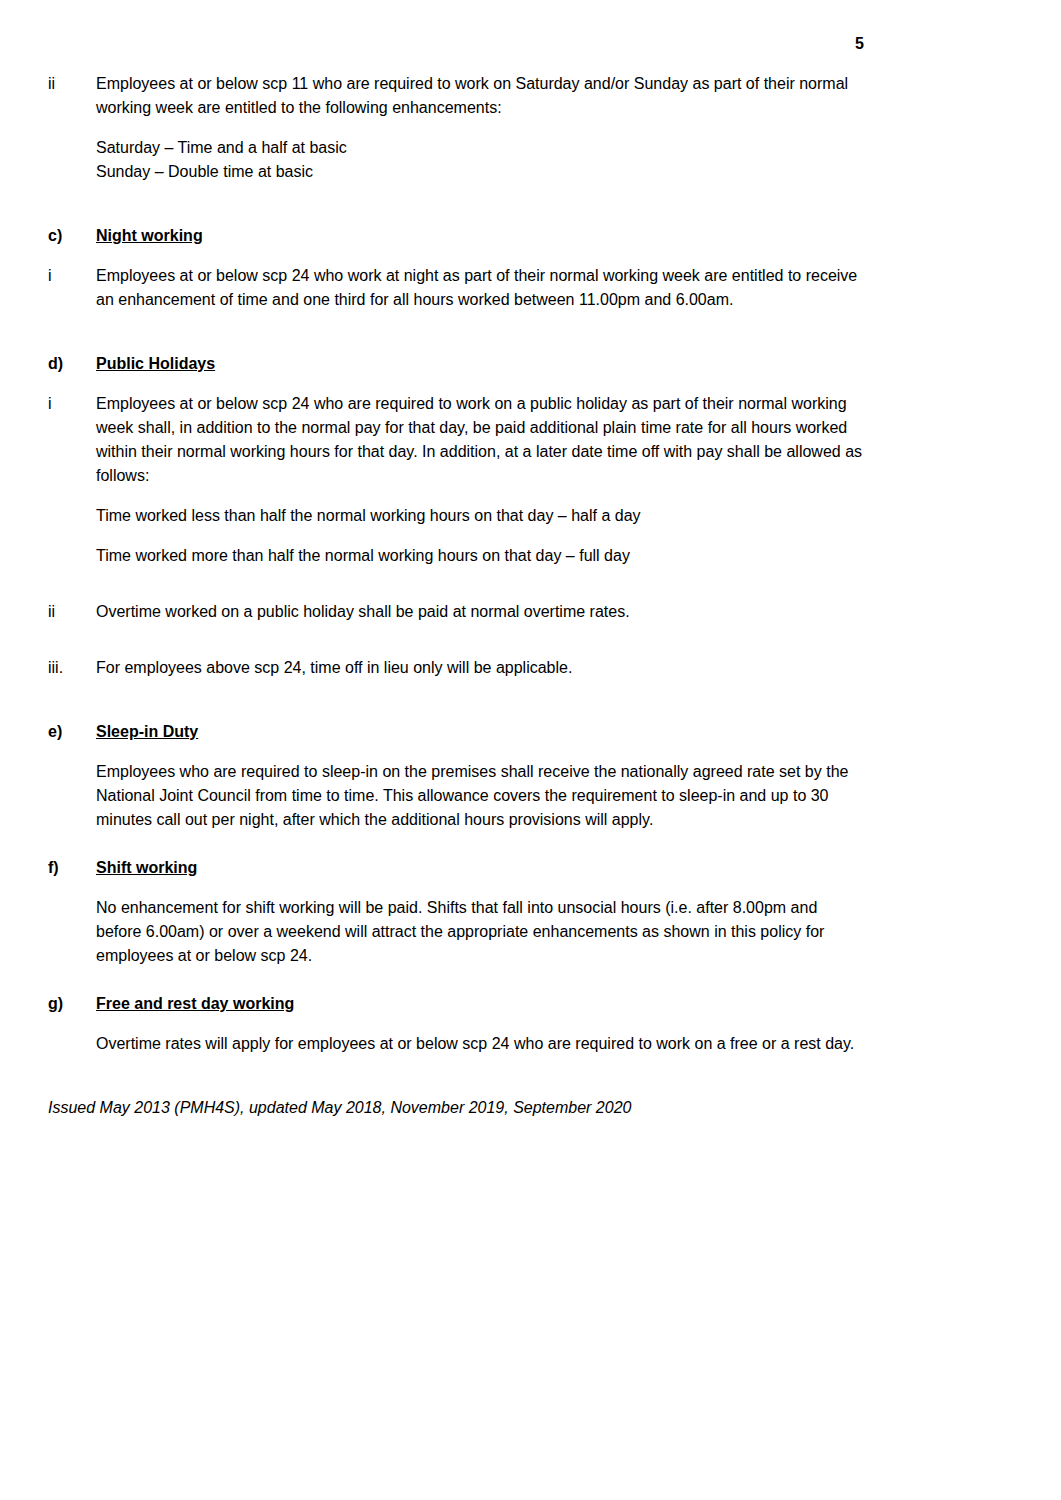5
ii
Employees at or below scp 11 who are required to work on Saturday and/or Sunday as part of their normal working week are entitled to the following enhancements:
Saturday – Time and a half at basic
Sunday – Double time at basic
c)
Night working
i
Employees at or below scp 24 who work at night as part of their normal working week are entitled to receive an enhancement of time and one third for all hours worked between 11.00pm and 6.00am.
d)
Public Holidays
i
Employees at or below scp 24 who are required to work on a public holiday as part of their normal working week shall, in addition to the normal pay for that day, be paid additional plain time rate for all hours worked within their normal working hours for that day. In addition, at a later date time off with pay shall be allowed as follows:
Time worked less than half the normal working hours on that day – half a day
Time worked more than half the normal working hours on that day – full day
ii
Overtime worked on a public holiday shall be paid at normal overtime rates.
iii.
For employees above scp 24, time off in lieu only will be applicable.
e)
Sleep-in Duty
Employees who are required to sleep-in on the premises shall receive the nationally agreed rate set by the National Joint Council from time to time. This allowance covers the requirement to sleep-in and up to 30 minutes call out per night, after which the additional hours provisions will apply.
f)
Shift working
No enhancement for shift working will be paid. Shifts that fall into unsocial hours (i.e. after 8.00pm and before 6.00am) or over a weekend will attract the appropriate enhancements as shown in this policy for employees at or below scp 24.
g)
Free and rest day working
Overtime rates will apply for employees at or below scp 24 who are required to work on a free or a rest day.
Issued May 2013 (PMH4S), updated May 2018, November 2019, September 2020